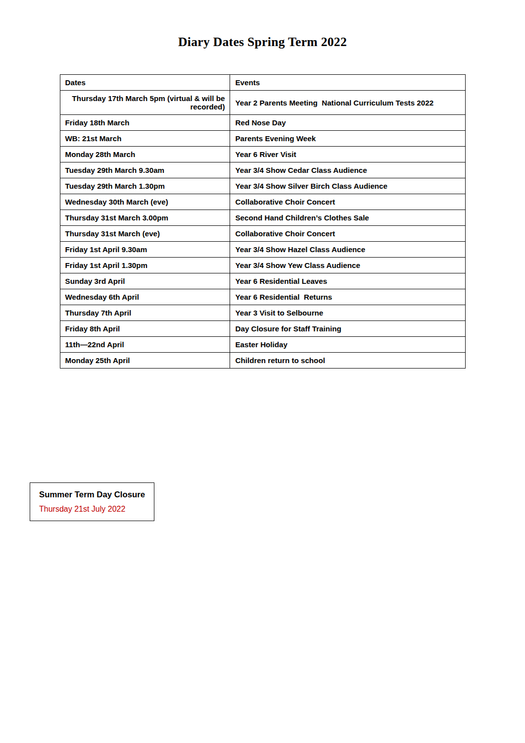Diary Dates Spring Term 2022
| Dates | Events |
| --- | --- |
| Thursday 17th March 5pm (virtual & will be recorded) | Year 2 Parents Meeting National Curriculum Tests 2022 |
| Friday 18th March | Red Nose Day |
| WB: 21st March | Parents Evening Week |
| Monday 28th March | Year 6 River Visit |
| Tuesday 29th March 9.30am | Year 3/4 Show Cedar Class Audience |
| Tuesday 29th March 1.30pm | Year 3/4 Show Silver Birch Class Audience |
| Wednesday 30th March (eve) | Collaborative Choir Concert |
| Thursday 31st March 3.00pm | Second Hand Children’s Clothes Sale |
| Thursday 31st March (eve) | Collaborative Choir Concert |
| Friday 1st April 9.30am | Year 3/4 Show Hazel Class Audience |
| Friday 1st April 1.30pm | Year 3/4 Show Yew Class Audience |
| Sunday 3rd April | Year 6 Residential Leaves |
| Wednesday 6th April | Year 6 Residential Returns |
| Thursday 7th April | Year 3 Visit to Selbourne |
| Friday 8th April | Day Closure for Staff Training |
| 11th—22nd April | Easter Holiday |
| Monday 25th April | Children return to school |
Summer Term Day Closure
Thursday 21st July 2022